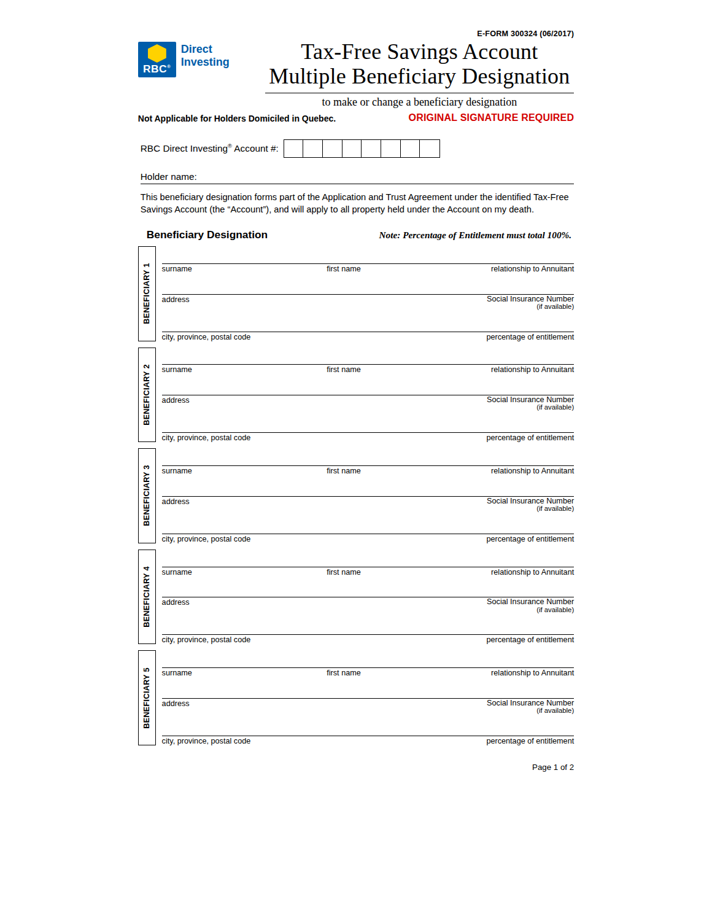E-FORM 300324 (06/2017)
RBC®
Direct
Investing
Tax-Free Savings Account
Multiple Beneficiary Designation
to make or change a beneficiary designation
Not Applicable for Holders Domiciled in Quebec.
ORIGINAL SIGNATURE REQUIRED
RBC Direct Investing® Account #:
Holder name:
This beneficiary designation forms part of the Application and Trust Agreement under the identified Tax-Free Savings Account (the “Account”), and will apply to all property held under the Account on my death.
Beneficiary Designation
Note: Percentage of Entitlement must total 100%.
BENEFICIARY 1
surname
first name
relationship to Annuitant
address
Social Insurance Number(if available)
city, province, postal code
percentage of entitlement
BENEFICIARY 2
surname
first name
relationship to Annuitant
address
Social Insurance Number(if available)
city, province, postal code
percentage of entitlement
BENEFICIARY 3
surname
first name
relationship to Annuitant
address
Social Insurance Number(if available)
city, province, postal code
percentage of entitlement
BENEFICIARY 4
surname
first name
relationship to Annuitant
address
Social Insurance Number(if available)
city, province, postal code
percentage of entitlement
BENEFICIARY 5
surname
first name
relationship to Annuitant
address
Social Insurance Number(if available)
city, province, postal code
percentage of entitlement
Page 1 of 2